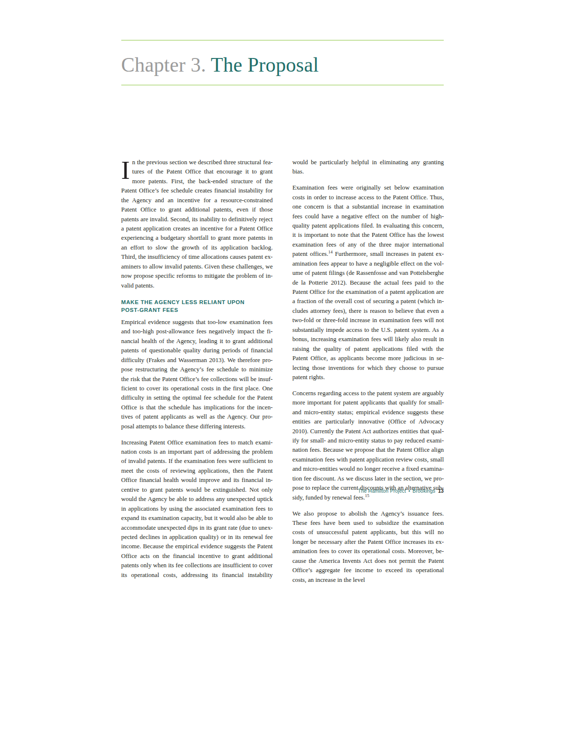Chapter 3. The Proposal
In the previous section we described three structural features of the Patent Office that encourage it to grant more patents. First, the back-ended structure of the Patent Office’s fee schedule creates financial instability for the Agency and an incentive for a resource-constrained Patent Office to grant additional patents, even if those patents are invalid. Second, its inability to definitively reject a patent application creates an incentive for a Patent Office experiencing a budgetary shortfall to grant more patents in an effort to slow the growth of its application backlog. Third, the insufficiency of time allocations causes patent examiners to allow invalid patents. Given these challenges, we now propose specific reforms to mitigate the problem of invalid patents.
Make the Agency Less Reliant Upon
Post-Grant Fees
Empirical evidence suggests that too-low examination fees and too-high post-allowance fees negatively impact the financial health of the Agency, leading it to grant additional patents of questionable quality during periods of financial difficulty (Frakes and Wasserman 2013). We therefore propose restructuring the Agency’s fee schedule to minimize the risk that the Patent Office’s fee collections will be insufficient to cover its operational costs in the first place. One difficulty in setting the optimal fee schedule for the Patent Office is that the schedule has implications for the incentives of patent applicants as well as the Agency. Our proposal attempts to balance these differing interests.
Increasing Patent Office examination fees to match examination costs is an important part of addressing the problem of invalid patents. If the examination fees were sufficient to meet the costs of reviewing applications, then the Patent Office financial health would improve and its financial incentive to grant patents would be extinguished. Not only would the Agency be able to address any unexpected uptick in applications by using the associated examination fees to expand its examination capacity, but it would also be able to accommodate unexpected dips in its grant rate (due to unexpected declines in application quality) or in its renewal fee income. Because the empirical evidence suggests the Patent Office acts on the financial incentive to grant additional patents only when its fee collections are insufficient to cover its operational costs, addressing its financial instability would be particularly helpful in eliminating any granting bias.
Examination fees were originally set below examination costs in order to increase access to the Patent Office. Thus, one concern is that a substantial increase in examination fees could have a negative effect on the number of high-quality patent applications filed. In evaluating this concern, it is important to note that the Patent Office has the lowest examination fees of any of the three major international patent offices.14 Furthermore, small increases in patent examination fees appear to have a negligible effect on the volume of patent filings (de Rassenfosse and van Pottelsberghe de la Potterie 2012). Because the actual fees paid to the Patent Office for the examination of a patent application are a fraction of the overall cost of securing a patent (which includes attorney fees), there is reason to believe that even a two-fold or three-fold increase in examination fees will not substantially impede access to the U.S. patent system. As a bonus, increasing examination fees will likely also result in raising the quality of patent applications filed with the Patent Office, as applicants become more judicious in selecting those inventions for which they choose to pursue patent rights.
Concerns regarding access to the patent system are arguably more important for patent applicants that qualify for small- and micro-entity status; empirical evidence suggests these entities are particularly innovative (Office of Advocacy 2010). Currently the Patent Act authorizes entities that qualify for small- and micro-entity status to pay reduced examination fees. Because we propose that the Patent Office align examination fees with patent application review costs, small and micro-entities would no longer receive a fixed examination fee discount. As we discuss later in the section, we propose to replace the current discounts with an alternative subsidy, funded by renewal fees.15
We also propose to abolish the Agency’s issuance fees. These fees have been used to subsidize the examination costs of unsuccessful patent applicants, but this will no longer be necessary after the Patent Office increases its examination fees to cover its operational costs. Moreover, because the America Invents Act does not permit the Patent Office’s aggregate fee income to exceed its operational costs, an increase in the level
The Hamilton Project•Brookings13